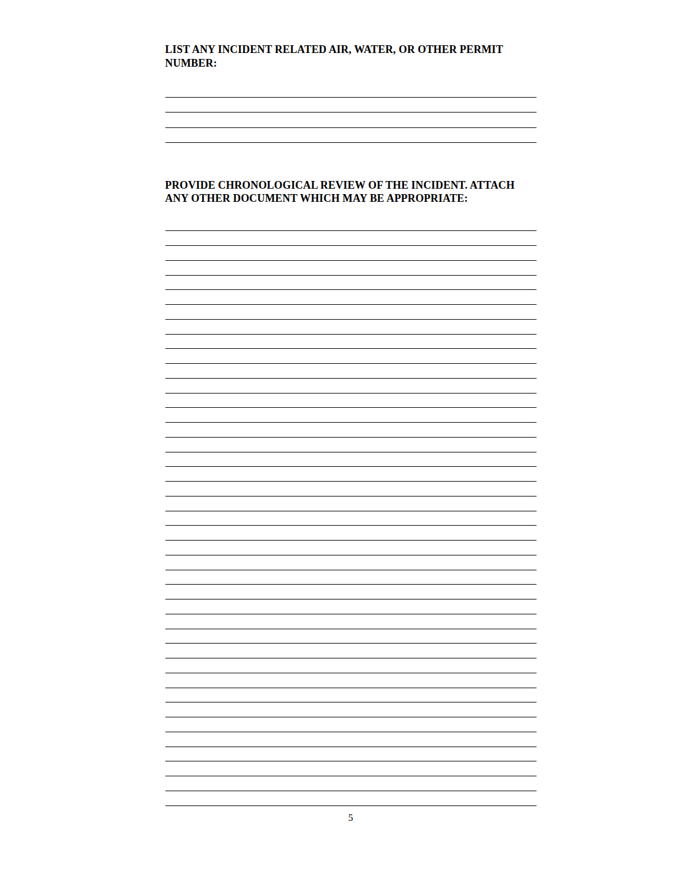LIST ANY INCIDENT RELATED AIR, WATER, OR OTHER PERMIT NUMBER:
PROVIDE CHRONOLOGICAL REVIEW OF THE INCIDENT. ATTACH ANY OTHER DOCUMENT WHICH MAY BE APPROPRIATE:
5